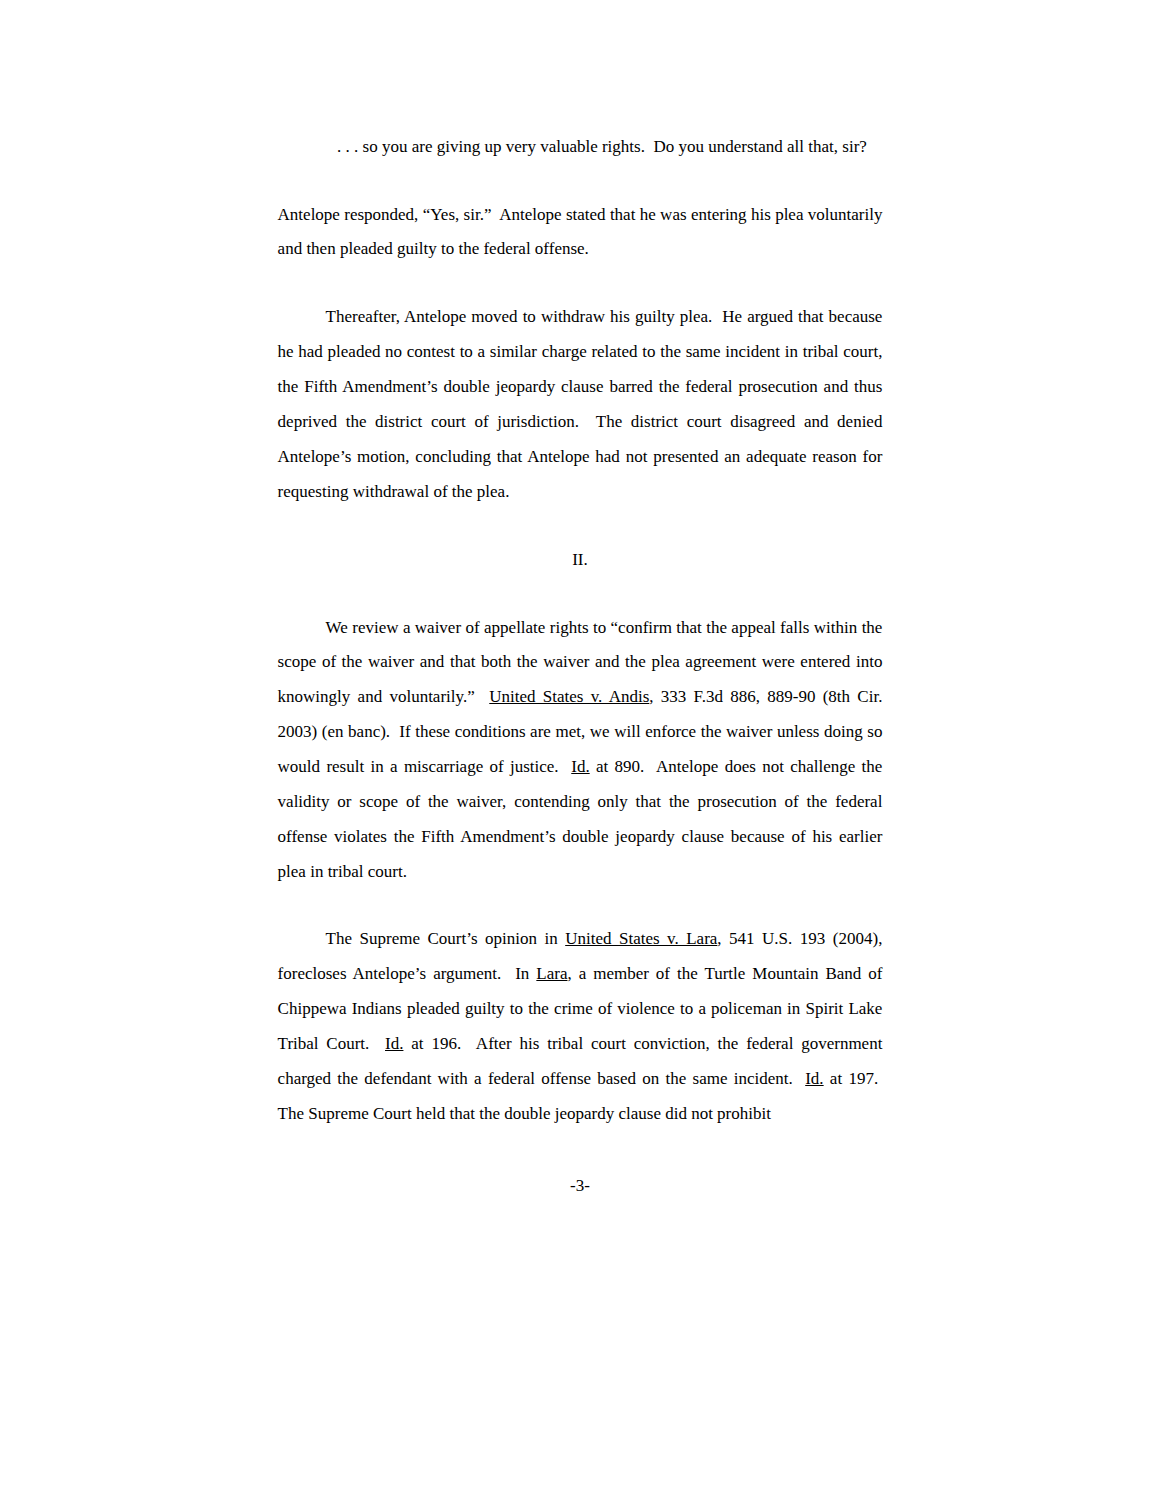. . . so you are giving up very valuable rights. Do you understand all that, sir?
Antelope responded, “Yes, sir.” Antelope stated that he was entering his plea voluntarily and then pleaded guilty to the federal offense.
Thereafter, Antelope moved to withdraw his guilty plea. He argued that because he had pleaded no contest to a similar charge related to the same incident in tribal court, the Fifth Amendment’s double jeopardy clause barred the federal prosecution and thus deprived the district court of jurisdiction. The district court disagreed and denied Antelope’s motion, concluding that Antelope had not presented an adequate reason for requesting withdrawal of the plea.
II.
We review a waiver of appellate rights to “confirm that the appeal falls within the scope of the waiver and that both the waiver and the plea agreement were entered into knowingly and voluntarily.” United States v. Andis, 333 F.3d 886, 889-90 (8th Cir. 2003) (en banc). If these conditions are met, we will enforce the waiver unless doing so would result in a miscarriage of justice. Id. at 890. Antelope does not challenge the validity or scope of the waiver, contending only that the prosecution of the federal offense violates the Fifth Amendment’s double jeopardy clause because of his earlier plea in tribal court.
The Supreme Court’s opinion in United States v. Lara, 541 U.S. 193 (2004), forecloses Antelope’s argument. In Lara, a member of the Turtle Mountain Band of Chippewa Indians pleaded guilty to the crime of violence to a policeman in Spirit Lake Tribal Court. Id. at 196. After his tribal court conviction, the federal government charged the defendant with a federal offense based on the same incident. Id. at 197. The Supreme Court held that the double jeopardy clause did not prohibit
-3-